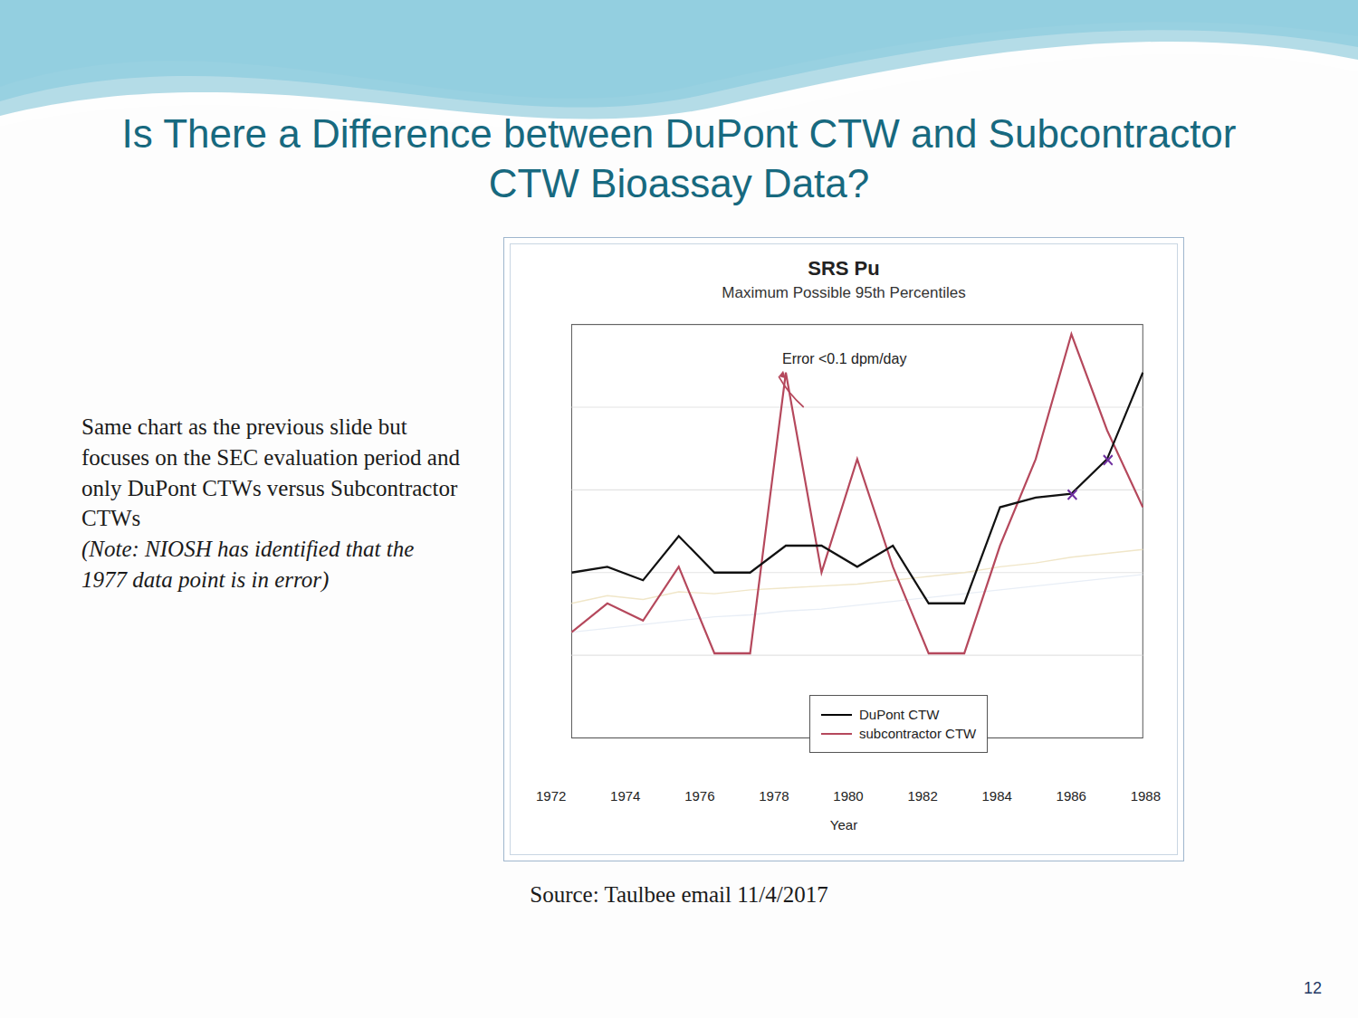Is There a Difference between DuPont CTW and Subcontractor CTW Bioassay Data?
Same chart as the previous slide but focuses on the SEC evaluation period and only DuPont CTWs versus Subcontractor CTWs
(Note: NIOSH has identified that the 1977 data point is in error)
SRS Pu
Maximum Possible 95th Percentiles
Error <0.1 dpm/day
DuPont CTW
subcontractor CTW
197219741976197819801982198419861988
Year
Source: Taulbee email 11/4/2017
12